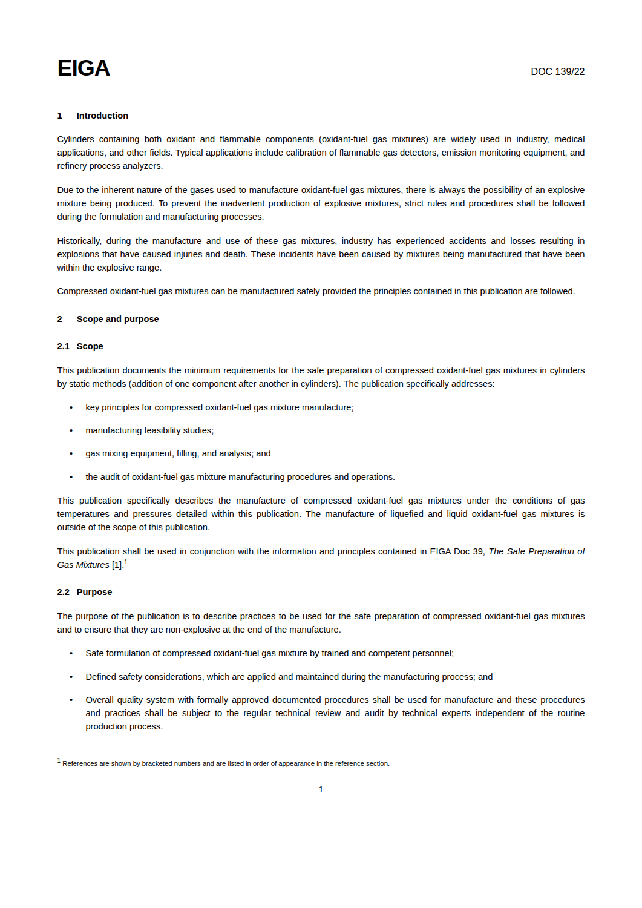EIGA
DOC 139/22
1 Introduction
Cylinders containing both oxidant and flammable components (oxidant-fuel gas mixtures) are widely used in industry, medical applications, and other fields. Typical applications include calibration of flammable gas detectors, emission monitoring equipment, and refinery process analyzers.
Due to the inherent nature of the gases used to manufacture oxidant-fuel gas mixtures, there is always the possibility of an explosive mixture being produced. To prevent the inadvertent production of explosive mixtures, strict rules and procedures shall be followed during the formulation and manufacturing processes.
Historically, during the manufacture and use of these gas mixtures, industry has experienced accidents and losses resulting in explosions that have caused injuries and death. These incidents have been caused by mixtures being manufactured that have been within the explosive range.
Compressed oxidant-fuel gas mixtures can be manufactured safely provided the principles contained in this publication are followed.
2 Scope and purpose
2.1 Scope
This publication documents the minimum requirements for the safe preparation of compressed oxidant-fuel gas mixtures in cylinders by static methods (addition of one component after another in cylinders). The publication specifically addresses:
key principles for compressed oxidant-fuel gas mixture manufacture;
manufacturing feasibility studies;
gas mixing equipment, filling, and analysis; and
the audit of oxidant-fuel gas mixture manufacturing procedures and operations.
This publication specifically describes the manufacture of compressed oxidant-fuel gas mixtures under the conditions of gas temperatures and pressures detailed within this publication. The manufacture of liquefied and liquid oxidant-fuel gas mixtures is outside of the scope of this publication.
This publication shall be used in conjunction with the information and principles contained in EIGA Doc 39, The Safe Preparation of Gas Mixtures [1].1
2.2 Purpose
The purpose of the publication is to describe practices to be used for the safe preparation of compressed oxidant-fuel gas mixtures and to ensure that they are non-explosive at the end of the manufacture.
Safe formulation of compressed oxidant-fuel gas mixture by trained and competent personnel;
Defined safety considerations, which are applied and maintained during the manufacturing process; and
Overall quality system with formally approved documented procedures shall be used for manufacture and these procedures and practices shall be subject to the regular technical review and audit by technical experts independent of the routine production process.
1 References are shown by bracketed numbers and are listed in order of appearance in the reference section.
1